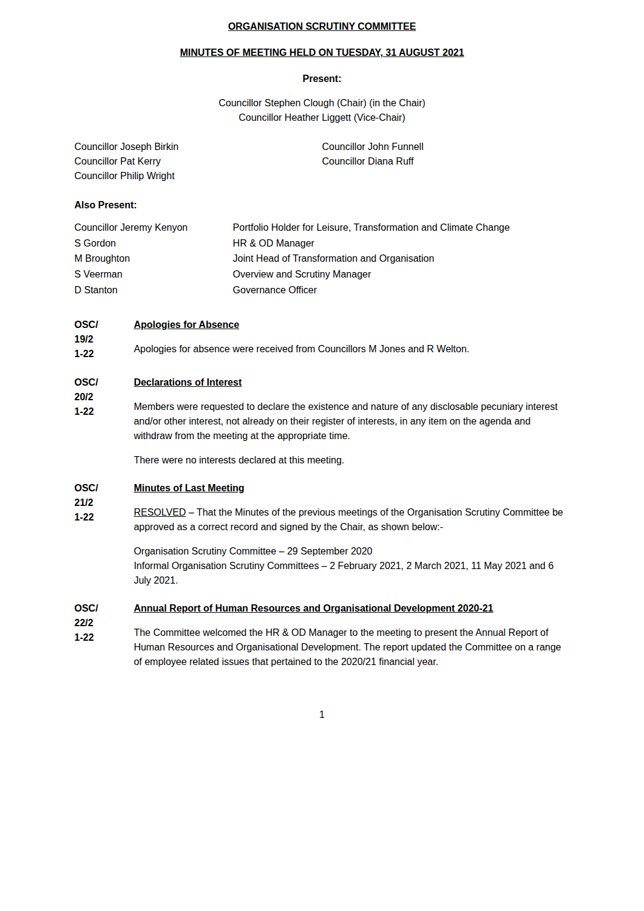ORGANISATION SCRUTINY COMMITTEE
MINUTES OF MEETING HELD ON TUESDAY, 31 AUGUST 2021
Present:
Councillor Stephen Clough (Chair) (in the Chair)
Councillor Heather Liggett (Vice-Chair)
| Councillor Joseph Birkin | Councillor John Funnell |
| Councillor Pat Kerry | Councillor Diana Ruff |
| Councillor Philip Wright | |
Also Present:
| Councillor Jeremy Kenyon | Portfolio Holder for Leisure, Transformation and Climate Change |
| S Gordon | HR & OD Manager |
| M Broughton | Joint Head of Transformation and Organisation |
| S Veerman | Overview and Scrutiny Manager |
| D Stanton | Governance Officer |
| OSC/ 19/2 1-22 | Apologies for Absence Apologies for absence were received from Councillors M Jones and R Welton. |
| OSC/ 20/2 1-22 | Declarations of Interest Members were requested to declare the existence and nature of any disclosable pecuniary interest and/or other interest, not already on their register of interests, in any item on the agenda and withdraw from the meeting at the appropriate time. There were no interests declared at this meeting. |
| OSC/ 21/2 1-22 | Minutes of Last Meeting RESOLVED – That the Minutes of the previous meetings of the Organisation Scrutiny Committee be approved as a correct record and signed by the Chair, as shown below:- Organisation Scrutiny Committee – 29 September 2020 Informal Organisation Scrutiny Committees – 2 February 2021, 2 March 2021, 11 May 2021 and 6 July 2021. |
| OSC/ 22/2 1-22 | Annual Report of Human Resources and Organisational Development 2020-21 The Committee welcomed the HR & OD Manager to the meeting to present the Annual Report of Human Resources and Organisational Development. The report updated the Committee on a range of employee related issues that pertained to the 2020/21 financial year. |
1